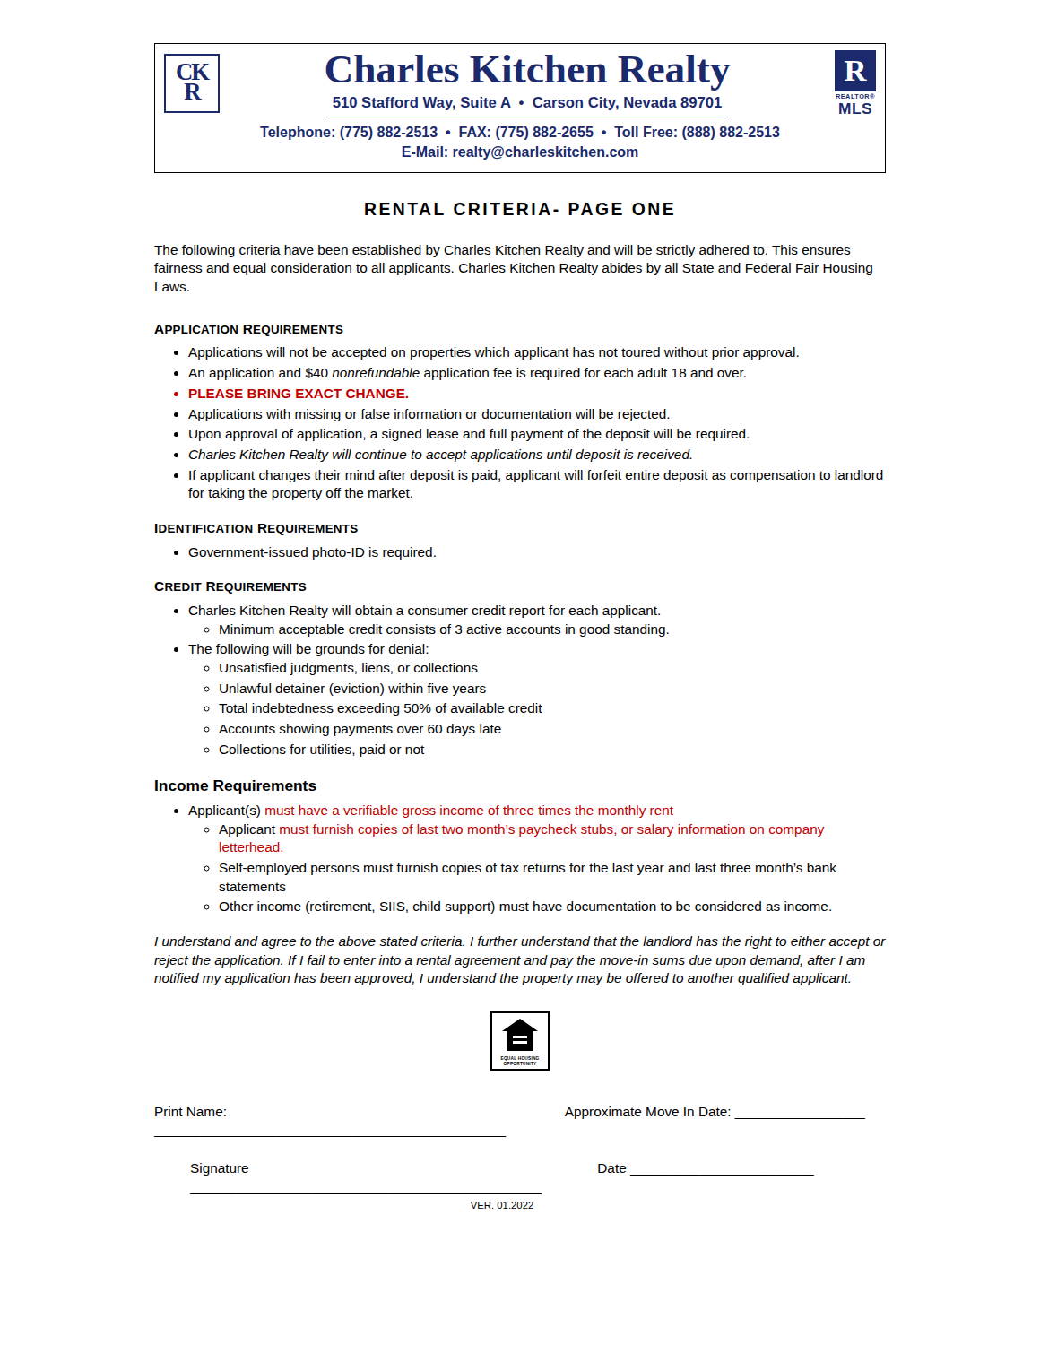CK
R
Charles Kitchen Realty
510 Stafford Way, Suite A • Carson City, Nevada 89701
R
REALTOR®
MLS
Telephone: (775) 882-2513 • FAX: (775) 882-2655 • Toll Free: (888) 882-2513
E-Mail: realty@charleskitchen.com
RENTAL CRITERIA- PAGE ONE
The following criteria have been established by Charles Kitchen Realty and will be strictly adhered to. This ensures fairness and equal consideration to all applicants. Charles Kitchen Realty abides by all State and Federal Fair Housing Laws.
APPLICATION REQUIREMENTS
Applications will not be accepted on properties which applicant has not toured without prior approval.
An application and $40 nonrefundable application fee is required for each adult 18 and over.
PLEASE BRING EXACT CHANGE.
Applications with missing or false information or documentation will be rejected.
Upon approval of application, a signed lease and full payment of the deposit will be required.
Charles Kitchen Realty will continue to accept applications until deposit is received.
If applicant changes their mind after deposit is paid, applicant will forfeit entire deposit as compensation to landlord for taking the property off the market.
IDENTIFICATION REQUIREMENTS
Government-issued photo-ID is required.
CREDIT REQUIREMENTS
Charles Kitchen Realty will obtain a consumer credit report for each applicant.
Minimum acceptable credit consists of 3 active accounts in good standing.
The following will be grounds for denial:
Unsatisfied judgments, liens, or collections
Unlawful detainer (eviction) within five years
Total indebtedness exceeding 50% of available credit
Accounts showing payments over 60 days late
Collections for utilities, paid or not
Income Requirements
Applicant(s) must have a verifiable gross income of three times the monthly rent
Applicant must furnish copies of last two month’s paycheck stubs, or salary information on company letterhead.
Self-employed persons must furnish copies of tax returns for the last year and last three month’s bank statements
Other income (retirement, SIIS, child support) must have documentation to be considered as income.
I understand and agree to the above stated criteria. I further understand that the landlord has the right to either accept or reject the application. If I fail to enter into a rental agreement and pay the move-in sums due upon demand, after I am notified my application has been approved, I understand the property may be offered to another qualified applicant.
EQUAL HOUSING
OPPORTUNITY
Print Name: ______________________________________________
Approximate Move In Date: _________________
Signature ______________________________________________
Date ________________________
VER. 01.2022